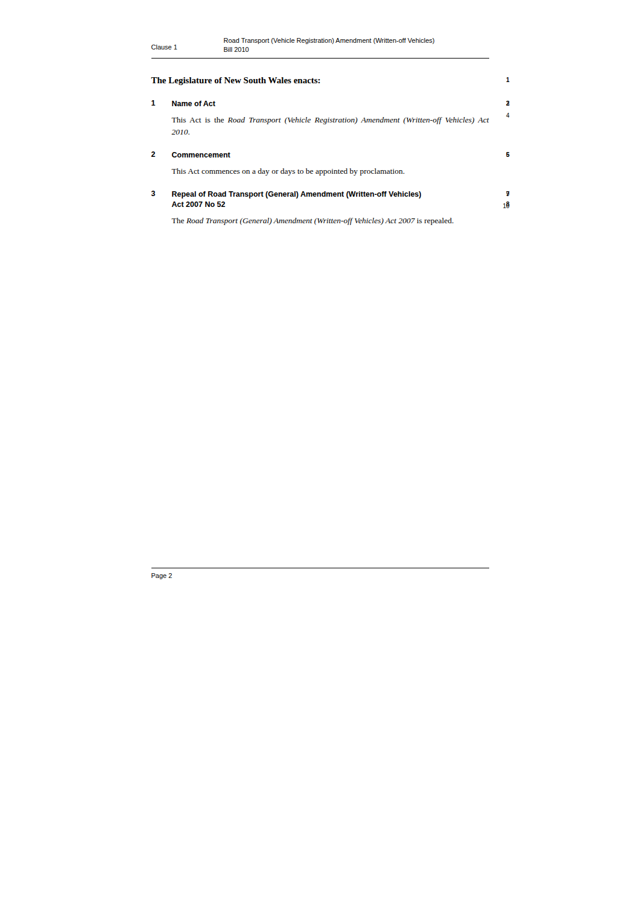Clause 1
Road Transport (Vehicle Registration) Amendment (Written-off Vehicles)
Bill 2010
The Legislature of New South Wales enacts: 1
1
Name of Act
2
This Act is the Road Transport (Vehicle Registration) Amendment (Written-off Vehicles) Act 2010. 3 4
2
Commencement
5
This Act commences on a day or days to be appointed by proclamation. 6
3
Repeal of Road Transport (General) Amendment (Written-off Vehicles)
Act 2007 No 52
7 8
The Road Transport (General) Amendment (Written-off Vehicles) Act 2007 is repealed. 9 10
Page 2